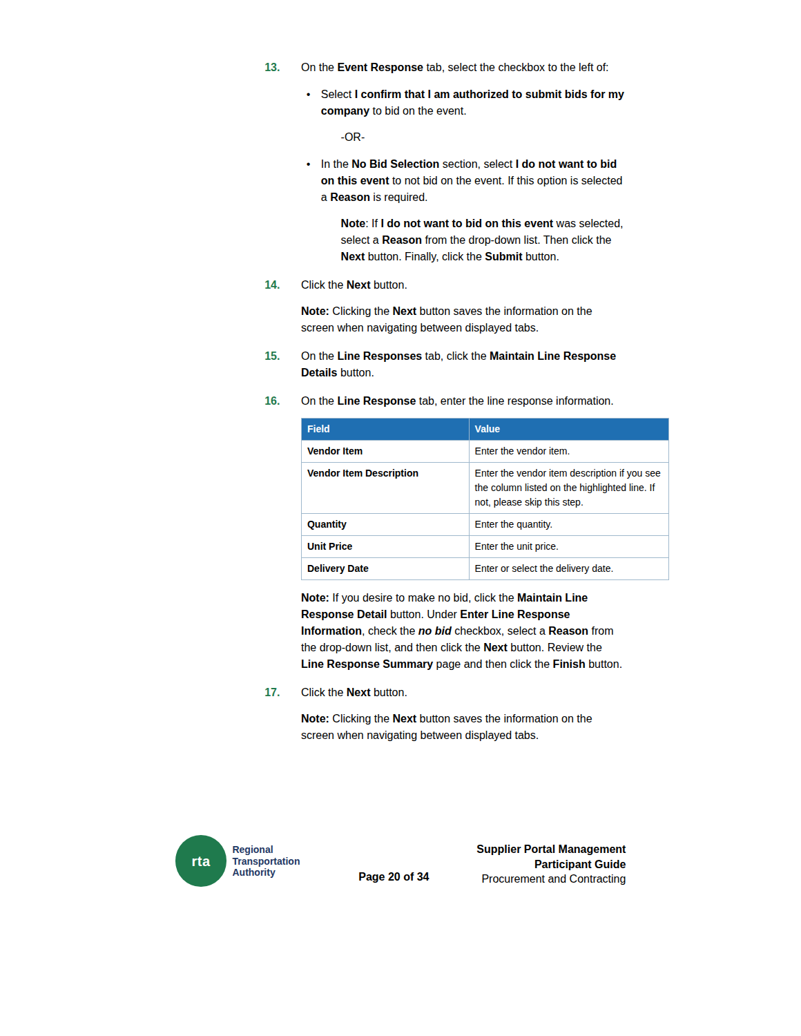13. On the Event Response tab, select the checkbox to the left of:
Select I confirm that I am authorized to submit bids for my company to bid on the event.
-OR-
In the No Bid Selection section, select I do not want to bid on this event to not bid on the event. If this option is selected a Reason is required.
Note: If I do not want to bid on this event was selected, select a Reason from the drop-down list. Then click the Next button. Finally, click the Submit button.
14. Click the Next button.
Note: Clicking the Next button saves the information on the screen when navigating between displayed tabs.
15. On the Line Responses tab, click the Maintain Line Response Details button.
16. On the Line Response tab, enter the line response information.
| Field | Value |
| --- | --- |
| Vendor Item | Enter the vendor item. |
| Vendor Item Description | Enter the vendor item description if you see the column listed on the highlighted line. If not, please skip this step. |
| Quantity | Enter the quantity. |
| Unit Price | Enter the unit price. |
| Delivery Date | Enter or select the delivery date. |
Note: If you desire to make no bid, click the Maintain Line Response Detail button. Under Enter Line Response Information, check the no bid checkbox, select a Reason from the drop-down list, and then click the Next button. Review the Line Response Summary page and then click the Finish button.
17. Click the Next button.
Note: Clicking the Next button saves the information on the screen when navigating between displayed tabs.
Regional
Transportation
Authority
Page 20 of 34
Supplier Portal Management
Participant Guide
Procurement and Contracting